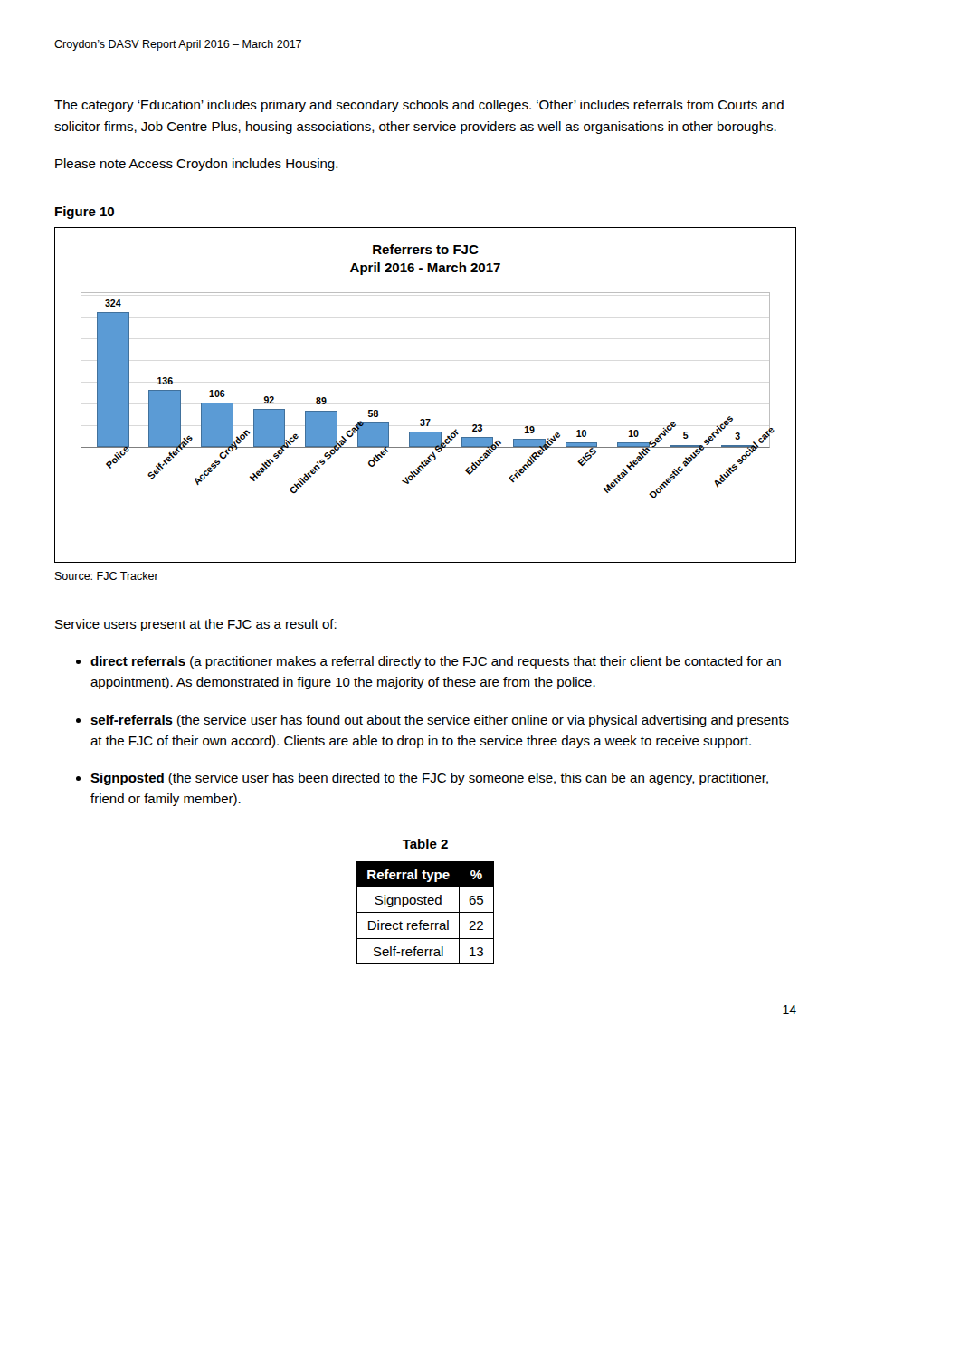Croydon’s DASV Report April 2016 – March 2017
The category ‘Education’ includes primary and secondary schools and colleges. ‘Other’ includes referrals from Courts and solicitor firms, Job Centre Plus, housing associations, other service providers as well as organisations in other boroughs.
Please note Access Croydon includes Housing.
Figure 10
Referrers to FJC
April 2016 - March 2017
324
136
106
92
89
58
37
23
19
10
10
5
3
Police
Self-referrals
Access Croydon
Health service
Children’s Social Care
Other
Voluntary Sector
Education
Friend/Relative
EISS
Mental Health Service
Domestic abuse services
Adults social care
Source: FJC Tracker
Service users present at the FJC as a result of:
direct referrals (a practitioner makes a referral directly to the FJC and requests that their client be contacted for an appointment). As demonstrated in figure 10 the majority of these are from the police.
self-referrals (the service user has found out about the service either online or via physical advertising and presents at the FJC of their own accord). Clients are able to drop in to the service three days a week to receive support.
Signposted (the service user has been directed to the FJC by someone else, this can be an agency, practitioner, friend or family member).
Table 2
| Referral type | % |
| --- | --- |
| Signposted | 65 |
| Direct referral | 22 |
| Self-referral | 13 |
14